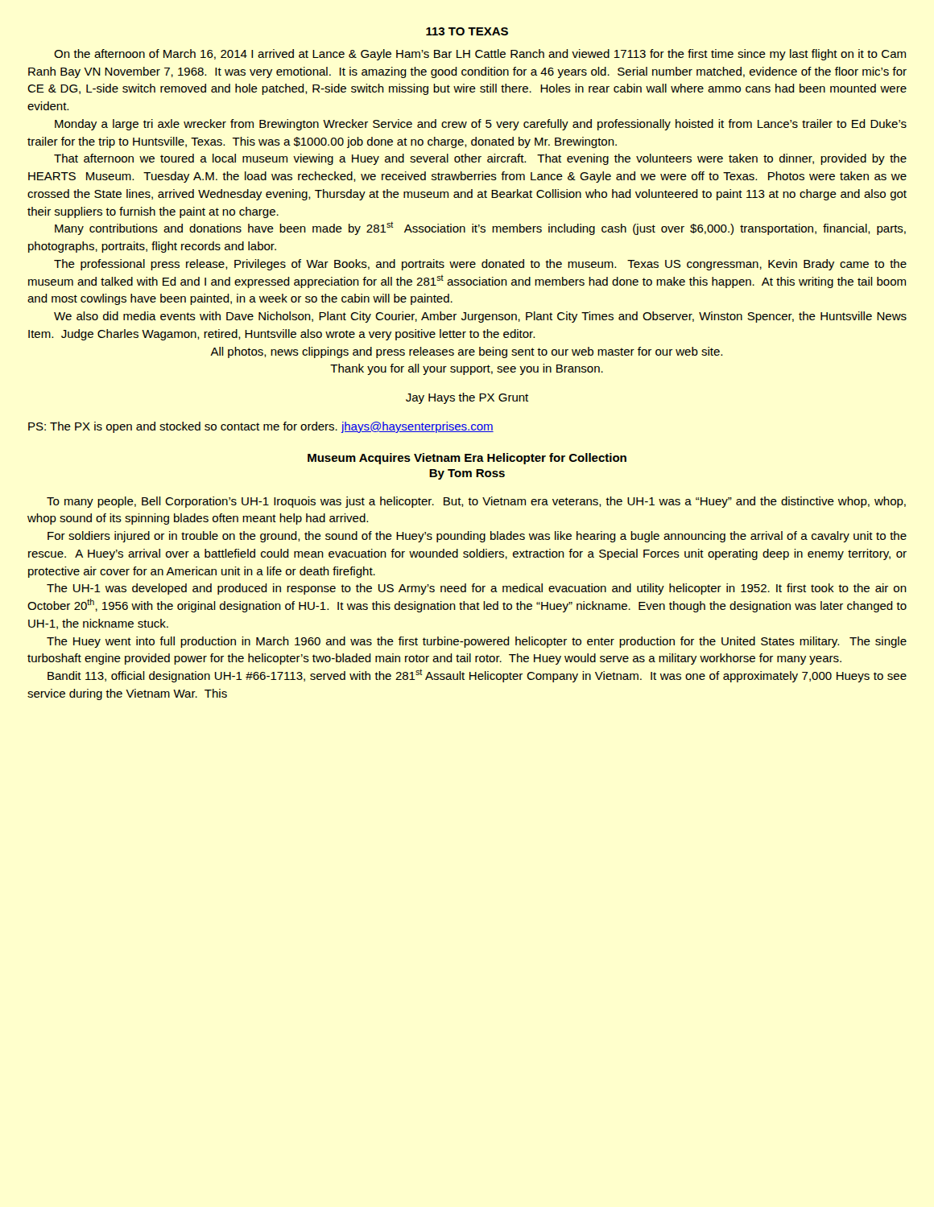113 TO TEXAS
On the afternoon of March 16, 2014 I arrived at Lance & Gayle Ham’s Bar LH Cattle Ranch and viewed 17113 for the first time since my last flight on it to Cam Ranh Bay VN November 7, 1968. It was very emotional. It is amazing the good condition for a 46 years old. Serial number matched, evidence of the floor mic’s for CE & DG, L-side switch removed and hole patched, R-side switch missing but wire still there. Holes in rear cabin wall where ammo cans had been mounted were evident.
Monday a large tri axle wrecker from Brewington Wrecker Service and crew of 5 very carefully and professionally hoisted it from Lance’s trailer to Ed Duke’s trailer for the trip to Huntsville, Texas. This was a $1000.00 job done at no charge, donated by Mr. Brewington.
That afternoon we toured a local museum viewing a Huey and several other aircraft. That evening the volunteers were taken to dinner, provided by the HEARTS Museum. Tuesday A.M. the load was rechecked, we received strawberries from Lance & Gayle and we were off to Texas. Photos were taken as we crossed the State lines, arrived Wednesday evening, Thursday at the museum and at Bearkat Collision who had volunteered to paint 113 at no charge and also got their suppliers to furnish the paint at no charge.
Many contributions and donations have been made by 281st Association it’s members including cash (just over $6,000.) transportation, financial, parts, photographs, portraits, flight records and labor.
The professional press release, Privileges of War Books, and portraits were donated to the museum. Texas US congressman, Kevin Brady came to the museum and talked with Ed and I and expressed appreciation for all the 281st association and members had done to make this happen. At this writing the tail boom and most cowlings have been painted, in a week or so the cabin will be painted.
We also did media events with Dave Nicholson, Plant City Courier, Amber Jurgenson, Plant City Times and Observer, Winston Spencer, the Huntsville News Item. Judge Charles Wagamon, retired, Huntsville also wrote a very positive letter to the editor.
All photos, news clippings and press releases are being sent to our web master for our web site.
Thank you for all your support, see you in Branson.
Jay Hays the PX Grunt
PS: The PX is open and stocked so contact me for orders. jhays@haysenterprises.com
Museum Acquires Vietnam Era Helicopter for Collection
By Tom Ross
To many people, Bell Corporation’s UH-1 Iroquois was just a helicopter. But, to Vietnam era veterans, the UH-1 was a “Huey” and the distinctive whop, whop, whop sound of its spinning blades often meant help had arrived.
For soldiers injured or in trouble on the ground, the sound of the Huey’s pounding blades was like hearing a bugle announcing the arrival of a cavalry unit to the rescue. A Huey’s arrival over a battlefield could mean evacuation for wounded soldiers, extraction for a Special Forces unit operating deep in enemy territory, or protective air cover for an American unit in a life or death firefight.
The UH-1 was developed and produced in response to the US Army’s need for a medical evacuation and utility helicopter in 1952. It first took to the air on October 20th, 1956 with the original designation of HU-1. It was this designation that led to the “Huey” nickname. Even though the designation was later changed to UH-1, the nickname stuck.
The Huey went into full production in March 1960 and was the first turbine-powered helicopter to enter production for the United States military. The single turboshaft engine provided power for the helicopter’s two-bladed main rotor and tail rotor. The Huey would serve as a military workhorse for many years.
Bandit 113, official designation UH-1 #66-17113, served with the 281st Assault Helicopter Company in Vietnam. It was one of approximately 7,000 Hueys to see service during the Vietnam War. This